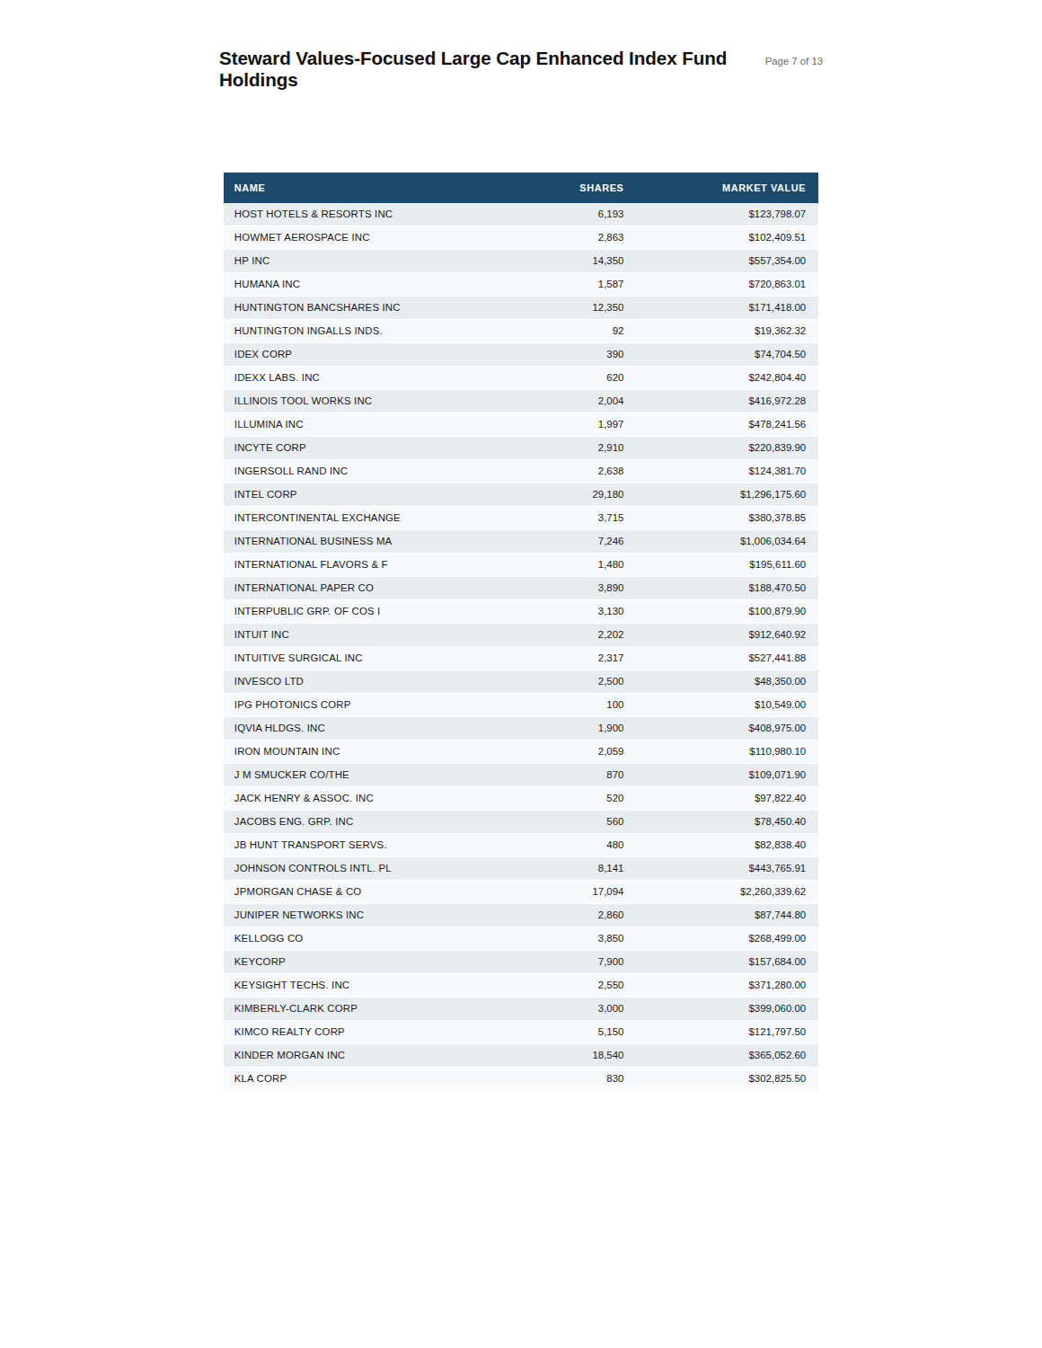Steward Values-Focused Large Cap Enhanced Index Fund Holdings
Page 7 of 13
| Name | Shares | Market Value |
| --- | --- | --- |
| HOST HOTELS & RESORTS INC | 6,193 | $123,798.07 |
| HOWMET AEROSPACE INC | 2,863 | $102,409.51 |
| HP INC | 14,350 | $557,354.00 |
| HUMANA INC | 1,587 | $720,863.01 |
| HUNTINGTON BANCSHARES INC | 12,350 | $171,418.00 |
| HUNTINGTON INGALLS INDS. | 92 | $19,362.32 |
| IDEX CORP | 390 | $74,704.50 |
| IDEXX LABS. INC | 620 | $242,804.40 |
| ILLINOIS TOOL WORKS INC | 2,004 | $416,972.28 |
| ILLUMINA INC | 1,997 | $478,241.56 |
| INCYTE CORP | 2,910 | $220,839.90 |
| INGERSOLL RAND INC | 2,638 | $124,381.70 |
| INTEL CORP | 29,180 | $1,296,175.60 |
| INTERCONTINENTAL EXCHANGE | 3,715 | $380,378.85 |
| INTERNATIONAL BUSINESS MA | 7,246 | $1,006,034.64 |
| INTERNATIONAL FLAVORS & F | 1,480 | $195,611.60 |
| INTERNATIONAL PAPER CO | 3,890 | $188,470.50 |
| INTERPUBLIC GRP. OF COS I | 3,130 | $100,879.90 |
| INTUIT INC | 2,202 | $912,640.92 |
| INTUITIVE SURGICAL INC | 2,317 | $527,441.88 |
| INVESCO LTD | 2,500 | $48,350.00 |
| IPG PHOTONICS CORP | 100 | $10,549.00 |
| IQVIA HLDGS. INC | 1,900 | $408,975.00 |
| IRON MOUNTAIN INC | 2,059 | $110,980.10 |
| J M SMUCKER CO/THE | 870 | $109,071.90 |
| JACK HENRY & ASSOC. INC | 520 | $97,822.40 |
| JACOBS ENG. GRP. INC | 560 | $78,450.40 |
| JB HUNT TRANSPORT SERVS. | 480 | $82,838.40 |
| JOHNSON CONTROLS INTL. PL | 8,141 | $443,765.91 |
| JPMORGAN CHASE & CO | 17,094 | $2,260,339.62 |
| JUNIPER NETWORKS INC | 2,860 | $87,744.80 |
| KELLOGG CO | 3,850 | $268,499.00 |
| KEYCORP | 7,900 | $157,684.00 |
| KEYSIGHT TECHS. INC | 2,550 | $371,280.00 |
| KIMBERLY-CLARK CORP | 3,000 | $399,060.00 |
| KIMCO REALTY CORP | 5,150 | $121,797.50 |
| KINDER MORGAN INC | 18,540 | $365,052.60 |
| KLA CORP | 830 | $302,825.50 |